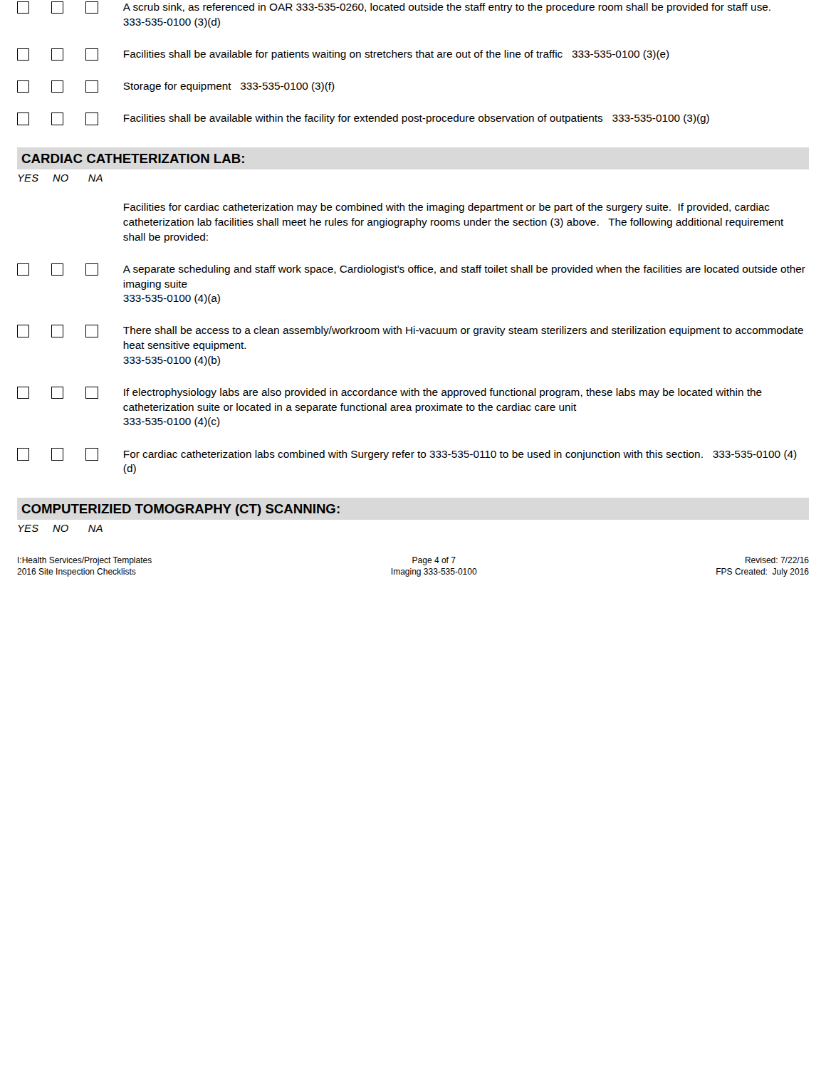A scrub sink, as referenced in OAR 333-535-0260, located outside the staff entry to the procedure room shall be provided for staff use. 333-535-0100 (3)(d)
Facilities shall be available for patients waiting on stretchers that are out of the line of traffic 333-535-0100 (3)(e)
Storage for equipment 333-535-0100 (3)(f)
Facilities shall be available within the facility for extended post-procedure observation of outpatients 333-535-0100 (3)(g)
CARDIAC CATHETERIZATION LAB:
YES NO NA
Facilities for cardiac catheterization may be combined with the imaging department or be part of the surgery suite. If provided, cardiac catheterization lab facilities shall meet he rules for angiography rooms under the section (3) above. The following additional requirement shall be provided:
A separate scheduling and staff work space, Cardiologist's office, and staff toilet shall be provided when the facilities are located outside other imaging suite 333-535-0100 (4)(a)
There shall be access to a clean assembly/workroom with Hi-vacuum or gravity steam sterilizers and sterilization equipment to accommodate heat sensitive equipment. 333-535-0100 (4)(b)
If electrophysiology labs are also provided in accordance with the approved functional program, these labs may be located within the catheterization suite or located in a separate functional area proximate to the cardiac care unit 333-535-0100 (4)(c)
For cardiac catheterization labs combined with Surgery refer to 333-535-0110 to be used in conjunction with this section. 333-535-0100 (4)(d)
COMPUTERIZIED TOMOGRAPHY (CT) SCANNING:
YES NO NA
I:Health Services/Project Templates 2016 Site Inspection Checklists
Page 4 of 7 Imaging 333-535-0100
Revised: 7/22/16 FPS Created: July 2016